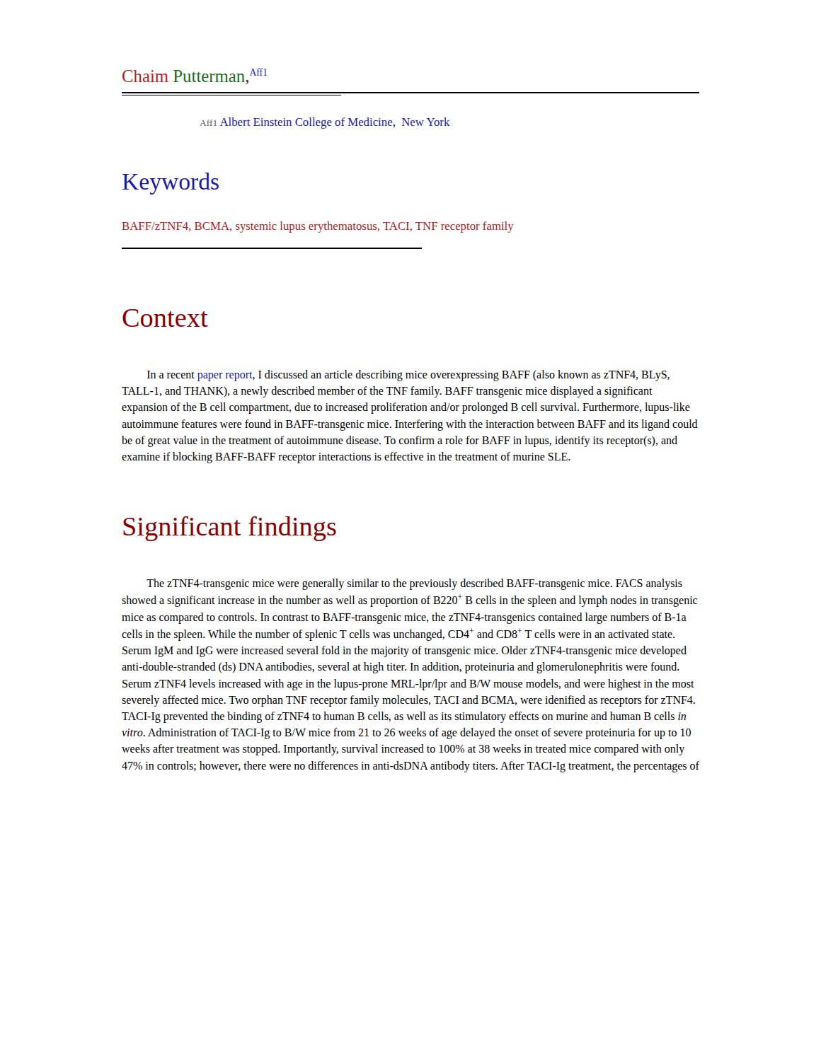Chaim Putterman,Aff1
Aff1 Albert Einstein College of Medicine, New York
Keywords
BAFF/zTNF4, BCMA, systemic lupus erythematosus, TACI, TNF receptor family
Context
In a recent paper report, I discussed an article describing mice overexpressing BAFF (also known as zTNF4, BLyS, TALL-1, and THANK), a newly described member of the TNF family. BAFF transgenic mice displayed a significant expansion of the B cell compartment, due to increased proliferation and/or prolonged B cell survival. Furthermore, lupus-like autoimmune features were found in BAFF-transgenic mice. Interfering with the interaction between BAFF and its ligand could be of great value in the treatment of autoimmune disease. To confirm a role for BAFF in lupus, identify its receptor(s), and examine if blocking BAFF-BAFF receptor interactions is effective in the treatment of murine SLE.
Significant findings
The zTNF4-transgenic mice were generally similar to the previously described BAFF-transgenic mice. FACS analysis showed a significant increase in the number as well as proportion of B220+ B cells in the spleen and lymph nodes in transgenic mice as compared to controls. In contrast to BAFF-transgenic mice, the zTNF4-transgenics contained large numbers of B-1a cells in the spleen. While the number of splenic T cells was unchanged, CD4+ and CD8+ T cells were in an activated state. Serum IgM and IgG were increased several fold in the majority of transgenic mice. Older zTNF4-transgenic mice developed anti-double-stranded (ds) DNA antibodies, several at high titer. In addition, proteinuria and glomerulonephritis were found. Serum zTNF4 levels increased with age in the lupus-prone MRL-lpr/lpr and B/W mouse models, and were highest in the most severely affected mice. Two orphan TNF receptor family molecules, TACI and BCMA, were idenified as receptors for zTNF4. TACI-Ig prevented the binding of zTNF4 to human B cells, as well as its stimulatory effects on murine and human B cells in vitro. Administration of TACI-Ig to B/W mice from 21 to 26 weeks of age delayed the onset of severe proteinuria for up to 10 weeks after treatment was stopped. Importantly, survival increased to 100% at 38 weeks in treated mice compared with only 47% in controls; however, there were no differences in anti-dsDNA antibody titers. After TACI-Ig treatment, the percentages of